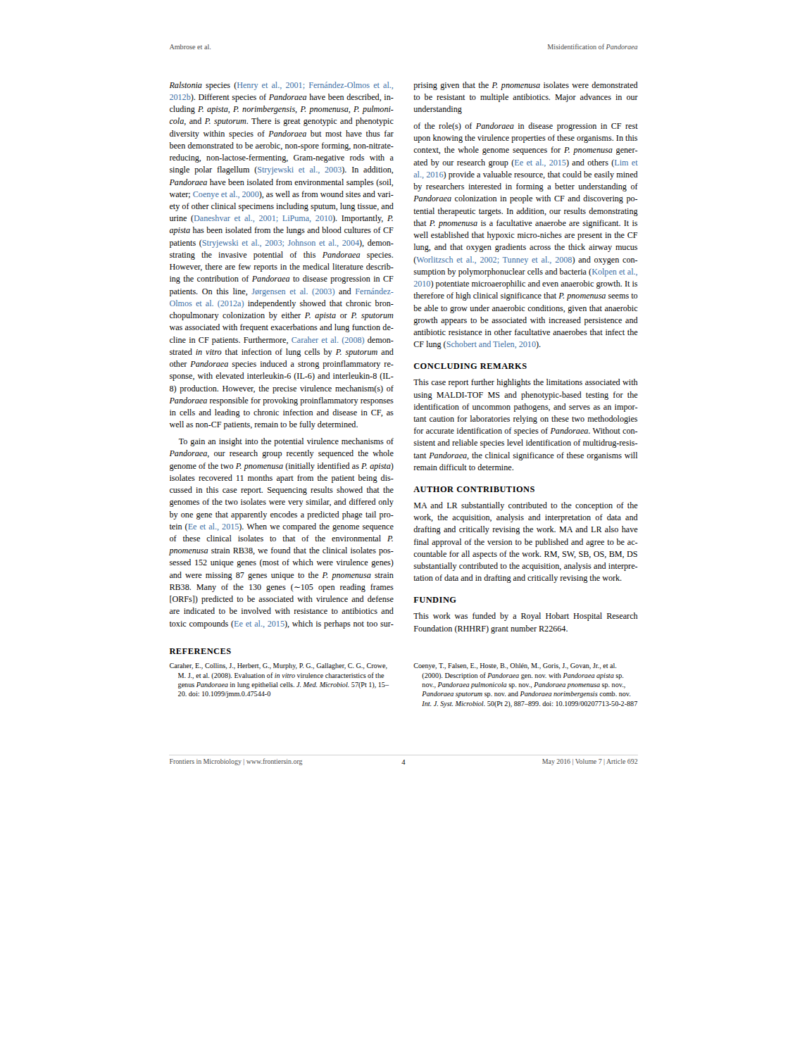Ambrose et al.
Misidentification of Pandoraea
Ralstonia species (Henry et al., 2001; Fernández-Olmos et al., 2012b). Different species of Pandoraea have been described, including P. apista, P. norimbergensis, P. pnomenusa, P. pulmonicola, and P. sputorum. There is great genotypic and phenotypic diversity within species of Pandoraea but most have thus far been demonstrated to be aerobic, non-spore forming, non-nitrate-reducing, non-lactose-fermenting, Gram-negative rods with a single polar flagellum (Stryjewski et al., 2003). In addition, Pandoraea have been isolated from environmental samples (soil, water; Coenye et al., 2000), as well as from wound sites and variety of other clinical specimens including sputum, lung tissue, and urine (Daneshvar et al., 2001; LiPuma, 2010). Importantly, P. apista has been isolated from the lungs and blood cultures of CF patients (Stryjewski et al., 2003; Johnson et al., 2004), demonstrating the invasive potential of this Pandoraea species. However, there are few reports in the medical literature describing the contribution of Pandoraea to disease progression in CF patients. On this line, Jørgensen et al. (2003) and Fernández-Olmos et al. (2012a) independently showed that chronic bronchopulmonary colonization by either P. apista or P. sputorum was associated with frequent exacerbations and lung function decline in CF patients. Furthermore, Caraher et al. (2008) demonstrated in vitro that infection of lung cells by P. sputorum and other Pandoraea species induced a strong proinflammatory response, with elevated interleukin-6 (IL-6) and interleukin-8 (IL-8) production. However, the precise virulence mechanism(s) of Pandoraea responsible for provoking proinflammatory responses in cells and leading to chronic infection and disease in CF, as well as non-CF patients, remain to be fully determined.
To gain an insight into the potential virulence mechanisms of Pandoraea, our research group recently sequenced the whole genome of the two P. pnomenusa (initially identified as P. apista) isolates recovered 11 months apart from the patient being discussed in this case report. Sequencing results showed that the genomes of the two isolates were very similar, and differed only by one gene that apparently encodes a predicted phage tail protein (Ee et al., 2015). When we compared the genome sequence of these clinical isolates to that of the environmental P. pnomenusa strain RB38, we found that the clinical isolates possessed 152 unique genes (most of which were virulence genes) and were missing 87 genes unique to the P. pnomenusa strain RB38. Many of the 130 genes (∼105 open reading frames [ORFs]) predicted to be associated with virulence and defense are indicated to be involved with resistance to antibiotics and toxic compounds (Ee et al., 2015), which is perhaps not too surprising given that the P. pnomenusa isolates were demonstrated to be resistant to multiple antibiotics. Major advances in our understanding
of the role(s) of Pandoraea in disease progression in CF rest upon knowing the virulence properties of these organisms. In this context, the whole genome sequences for P. pnomenusa generated by our research group (Ee et al., 2015) and others (Lim et al., 2016) provide a valuable resource, that could be easily mined by researchers interested in forming a better understanding of Pandoraea colonization in people with CF and discovering potential therapeutic targets. In addition, our results demonstrating that P. pnomenusa is a facultative anaerobe are significant. It is well established that hypoxic micro-niches are present in the CF lung, and that oxygen gradients across the thick airway mucus (Worlitzsch et al., 2002; Tunney et al., 2008) and oxygen consumption by polymorphonuclear cells and bacteria (Kolpen et al., 2010) potentiate microaerophilic and even anaerobic growth. It is therefore of high clinical significance that P. pnomenusa seems to be able to grow under anaerobic conditions, given that anaerobic growth appears to be associated with increased persistence and antibiotic resistance in other facultative anaerobes that infect the CF lung (Schobert and Tielen, 2010).
Concluding Remarks
This case report further highlights the limitations associated with using MALDI-TOF MS and phenotypic-based testing for the identification of uncommon pathogens, and serves as an important caution for laboratories relying on these two methodologies for accurate identification of species of Pandoraea. Without consistent and reliable species level identification of multidrug-resistant Pandoraea, the clinical significance of these organisms will remain difficult to determine.
Author Contributions
MA and LR substantially contributed to the conception of the work, the acquisition, analysis and interpretation of data and drafting and critically revising the work. MA and LR also have final approval of the version to be published and agree to be accountable for all aspects of the work. RM, SW, SB, OS, BM, DS substantially contributed to the acquisition, analysis and interpretation of data and in drafting and critically revising the work.
Funding
This work was funded by a Royal Hobart Hospital Research Foundation (RHHRF) grant number R22664.
References
Caraher, E., Collins, J., Herbert, G., Murphy, P. G., Gallagher, C. G., Crowe, M. J., et al. (2008). Evaluation of in vitro virulence characteristics of the genus Pandoraea in lung epithelial cells. J. Med. Microbiol. 57(Pt 1), 15–20. doi: 10.1099/jmm.0.47544-0
Coenye, T., Falsen, E., Hoste, B., Ohlén, M., Goris, J., Govan, Jr., et al. (2000). Description of Pandoraea gen. nov. with Pandoraea apista sp. nov., Pandoraea pulmonicola sp. nov., Pandoraea pnomenusa sp. nov., Pandoraea sputorum sp. nov. and Pandoraea norimbergensis comb. nov. Int. J. Syst. Microbiol. 50(Pt 2), 887–899. doi: 10.1099/00207713-50-2-887
Frontiers in Microbiology | www.frontiersin.org
4
May 2016 | Volume 7 | Article 692